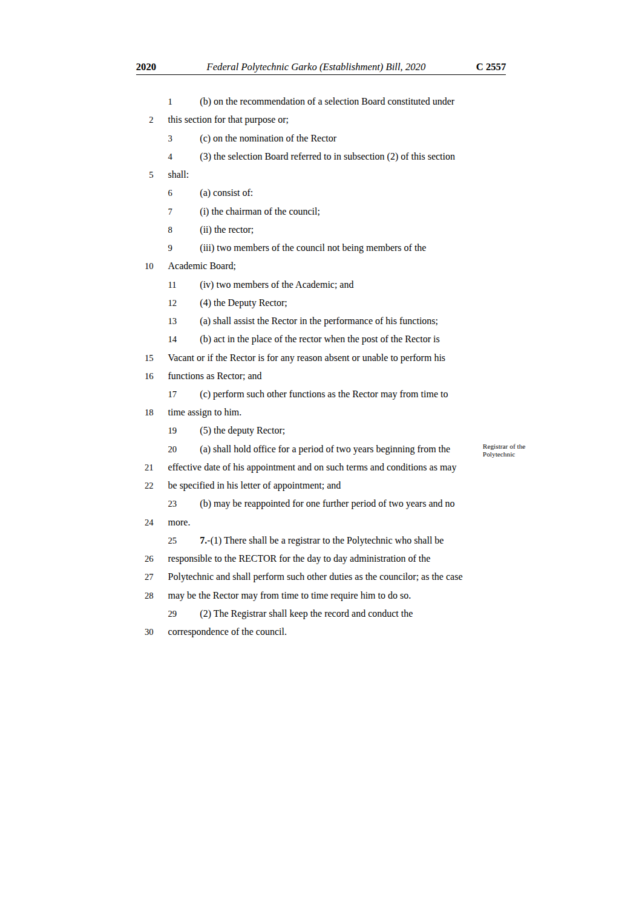2020
Federal Polytechnic Garko (Establishment) Bill, 2020
C 2557
Registrar of the Polytechnic
(b) on the recommendation of a selection Board constituted under
this section for that purpose or;
(c) on the nomination of the Rector
(3) the selection Board referred to in subsection (2) of this section
shall:
(a) consist of:
(i) the chairman of the council;
(ii) the rector;
(iii) two members of the council not being members of the
Academic Board;
(iv) two members of the Academic; and
(4) the Deputy Rector;
(a) shall assist the Rector in the performance of his functions;
(b) act in the place of the rector when the post of the Rector is
Vacant or if the Rector is for any reason absent or unable to perform his
functions as Rector; and
(c) perform such other functions as the Rector may from time to
time assign to him.
(5) the deputy Rector;
(a) shall hold office for a period of two years beginning from the
effective date of his appointment and on such terms and conditions as may
be specified in his letter of appointment; and
(b) may be reappointed for one further period of two years and no
more.
7.-(1) There shall be a registrar to the Polytechnic who shall be
responsible to the RECTOR for the day to day administration of the
Polytechnic and shall perform such other duties as the councilor; as the case
may be the Rector may from time to time require him to do so.
(2) The Registrar shall keep the record and conduct the
correspondence of the council.